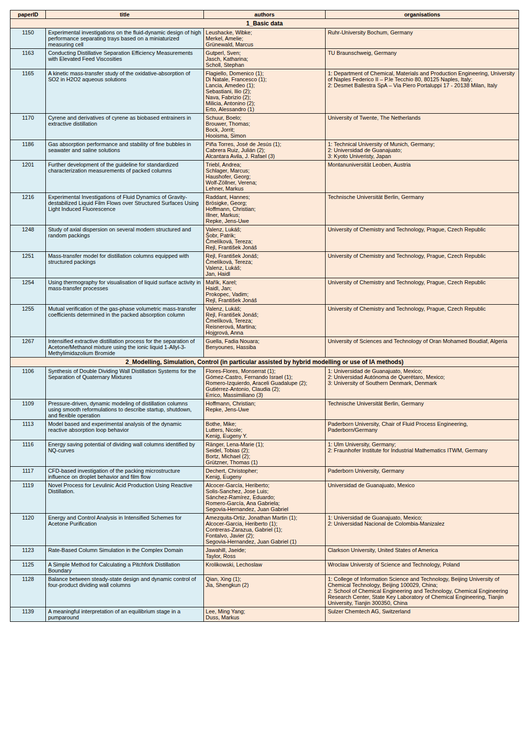| paperID | title | authors | organisations |
| --- | --- | --- | --- |
| 1_Basic data |
| 1150 | Experimental investigations on the fluid-dynamic design of high performance separating trays based on a miniaturized measuring cell | Leushacke, Wibke; Merkel, Amelie; Grünewald, Marcus | Ruhr-University Bochum, Germany |
| 1163 | Conducting Distillative Separation Efficiency Measurements with Elevated Feed Viscosities | Gutperl, Sven; Jasch, Katharina; Scholl, Stephan | TU Braunschweig, Germany |
| 1165 | A kinetic mass-transfer study of the oxidative-absorption of SO2 in H2O2 aqueous solutions | Flagiello, Domenico (1); Di Natale, Francesco (1); Lancia, Amedeo (1); Sebastiani, Ilio (2); Nava, Fabrizio (2); Milicia, Antonino (2); Erto, Alessandro (1) | 1: Department of Chemical, Materials and Production Engineering, University of Naples Federico II – P.le Tecchio 80, 80125 Naples, Italy; 2: Desmet Ballestra SpA – Via Piero Portaluppi 17 - 20138 Milan, Italy |
| 1170 | Cyrene and derivatives of cyrene as biobased entrainers in extractive distillation | Schuur, Boelo; Brouwer, Thomas; Bock, Jorrit; Hooisma, Simon | University of Twente, The Netherlands |
| 1186 | Gas absorption performance and stability of fine bubbles in seawater and saline solutions | Piña Torres, José de Jesús (1); Cabrera Ruiz, Julián (2); Alcantara Avila, J. Rafael (3) | 1: Technical University of Munich, Germany; 2: Universidad de Guanajuato; 3: Kyoto Univeristy, Japan |
| 1201 | Further development of the guideline for standardized characterization measurements of packed columns | Triebl, Andrea; Schlager, Marcus; Haushofer, Georg; Wolf-Zöllner, Verena; Lehner, Markus | Montanuniversität Leoben, Austria |
| 1216 | Experimental Investigations of Fluid Dynamics of Gravity-destabilized Liquid Film Flows over Structured Surfaces Using Light Induced Fluorescence | Raddant, Hannes; Brösigke, Georg; Hoffmann, Christian; Illner, Markus; Repke, Jens-Uwe | Technische Universität Berlin, Germany |
| 1248 | Study of axial dispersion on several modern structured and random packings | Valenz, Lukáš; Šobr, Patrik; Čmelíková, Tereza; Rejl, František Jonáš | University of Chemistry and Technology, Prague, Czech Republic |
| 1251 | Mass-transfer model for distillation columns equipped with structured packings | Rejl, František Jonáš; Čmelíková, Tereza; Valenz, Lukáš; Jan, Haidl | University of Chemistry and Technology, Prague, Czech Republic |
| 1254 | Using thermography for visualisation of liquid surface activity in mass-transfer processes | Mařík, Karel; Haidl, Jan; Prokopec, Vadim; Rejl, František Jonáš | University of Chemistry and Technology, Prague, Czech Republic |
| 1255 | Mutual verification of the gas-phase volumetric mass-transfer coefficients determined in the packed absorption column | Valenz, Lukáš; Rejl, František Jonáš; Čmelíková, Tereza; Reisnerová, Martina; Hojgrová, Anna | University of Chemistry and Technology, Prague, Czech Republic |
| 1267 | Intensified extractive distillation process for the separation of Acetone/Methanol mixture using the ionic liquid 1-Allyl-3-Methylimidazolium Bromide | Guella, Fadia Nouara; Benyounes, Hassiba | University of Sciences and Technology of Oran Mohamed Boudiaf, Algeria |
| 2_Modelling, Simulation, Control (in particular assisted by hybrid modelling or use of IA methods) |
| 1106 | Synthesis of Double Dividing Wall Distillation Systems for the Separation of Quaternary Mixtures | Flores-Flores, Monserrat (1); Gómez-Castro, Fernando Israel (1); Romero-Izquierdo, Araceli Guadalupe (2); Gutiérrez-Antonio, Claudia (2); Errico, Massimiliano (3) | 1: Universidad de Guanajuato, Mexico; 2: Universidad Autónoma de Querétaro, Mexico; 3: University of Southern Denmark, Denmark |
| 1109 | Pressure-driven, dynamic modeling of distillation columns using smooth reformulations to describe startup, shutdown, and flexible operation | Hoffmann, Christian; Repke, Jens-Uwe | Technische Universität Berlin, Germany |
| 1113 | Model based and experimental analysis of the dynamic reactive absorption loop behavior | Bothe, Mike; Lutters, Nicole; Kenig, Eugeny Y. | Paderborn University, Chair of Fluid Process Engineering, Paderborn/Germany |
| 1116 | Energy saving potential of dividing wall columns identified by NQ-curves | Ränger, Lena-Marie (1); Seidel, Tobias (2); Bortz, Michael (2); Grützner, Thomas (1) | 1: Ulm University, Germany; 2: Fraunhofer Institute for Industrial Mathematics ITWM, Germany |
| 1117 | CFD-based investigation of the packing microstructure influence on droplet behavior and film flow | Dechert, Christopher; Kenig, Eugeny | Paderborn University, Germany |
| 1119 | Novel Process for Levulinic Acid Production Using Reactive Distillation. | Alcocer-García, Heriberto; Solis-Sanchez, Jose Luis; Sánchez-Ramírez, Eduardo; Romero-García, Ana Gabriela; Segovia-Hernandez, Juan Gabriel | Universidad de Guanajuato, Mexico |
| 1120 | Energy and Control Analysis in Intensified Schemes for Acetone Purification | Amezquita-Ortiz, Jonathan Martin (1); Alcocer-Garcia, Heriberto (1); Contreras-Zarazua, Gabriel (1); Fontalvo, Javier (2); Segovia-Hernandez, Juan Gabriel (1) | 1: Universidad de Guanajuato, Mexico; 2: Universidad Nacional de Colombia-Manizalez |
| 1123 | Rate-Based Column Simulation in the Complex Domain | Jawahill, Jaeide; Taylor, Ross | Clarkson University, United States of America |
| 1125 | A Simple Method for Calculating a Pitchfork Distillation Boundary | Krolikowski, Lechoslaw | Wroclaw Universty of Science and Technology, Poland |
| 1128 | Balance between steady-state design and dynamic control of four-product dividing wall columns | Qian, Xing (1); Jia, Shengkun (2) | 1: College of Information Science and Technology, Beijing University of Chemical Technology, Beijing 100029, China; 2: School of Chemical Engineering and Technology, Chemical Engineering Research Center, State Key Laboratory of Chemical Engineering, Tianjin University, Tianjin 300350, China |
| 1139 | A meaningful interpretation of an equilibrium stage in a pumparound | Lee, Ming Yang; Duss, Markus | Sulzer Chemtech AG, Switzerland |